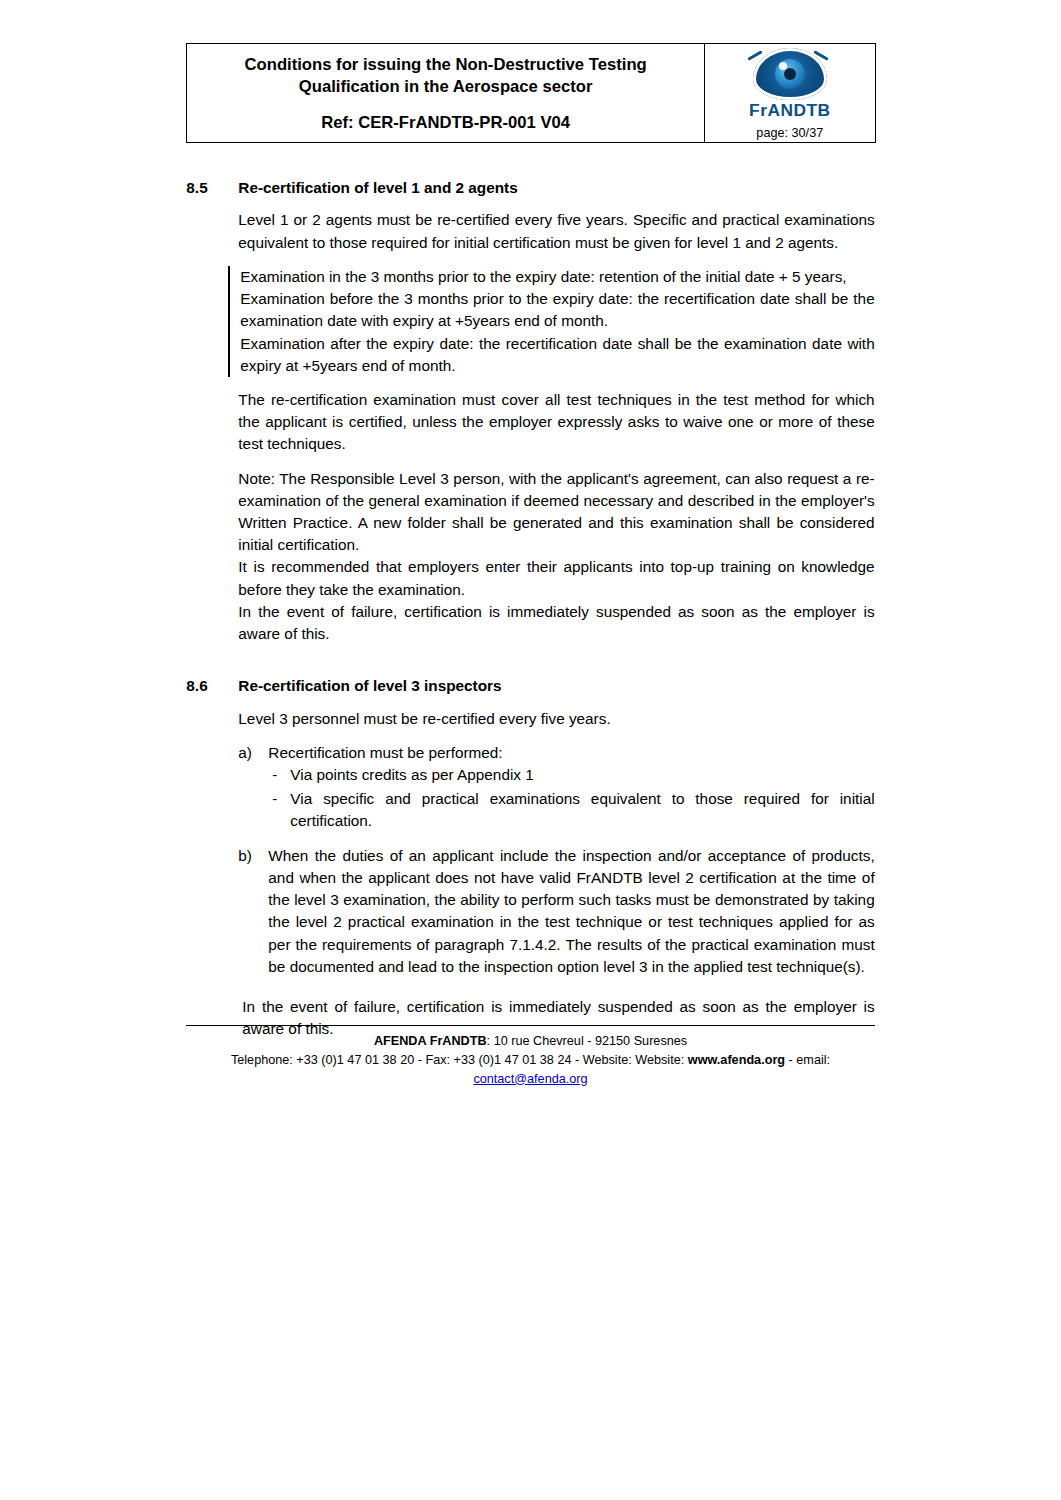Conditions for issuing the Non-Destructive Testing
Qualification in the Aerospace sector
Ref: CER-FrANDTB-PR-001 V04
FrANDTB
page: 30/37
8.5 Re-certification of level 1 and 2 agents
Level 1 or 2 agents must be re-certified every five years. Specific and practical examinations equivalent to those required for initial certification must be given for level 1 and 2 agents.
Examination in the 3 months prior to the expiry date: retention of the initial date + 5 years,
Examination before the 3 months prior to the expiry date: the recertification date shall be the examination date with expiry at +5years end of month.
Examination after the expiry date: the recertification date shall be the examination date with expiry at +5years end of month.
The re-certification examination must cover all test techniques in the test method for which the applicant is certified, unless the employer expressly asks to waive one or more of these test techniques.
Note: The Responsible Level 3 person, with the applicant's agreement, can also request a re-examination of the general examination if deemed necessary and described in the employer's Written Practice. A new folder shall be generated and this examination shall be considered initial certification.
It is recommended that employers enter their applicants into top-up training on knowledge before they take the examination.
In the event of failure, certification is immediately suspended as soon as the employer is aware of this.
8.6 Re-certification of level 3 inspectors
Level 3 personnel must be re-certified every five years.
a) Recertification must be performed:
Via points credits as per Appendix 1
Via specific and practical examinations equivalent to those required for initial certification.
b) When the duties of an applicant include the inspection and/or acceptance of products, and when the applicant does not have valid FrANDTB level 2 certification at the time of the level 3 examination, the ability to perform such tasks must be demonstrated by taking the level 2 practical examination in the test technique or test techniques applied for as per the requirements of paragraph 7.1.4.2. The results of the practical examination must be documented and lead to the inspection option level 3 in the applied test technique(s).
In the event of failure, certification is immediately suspended as soon as the employer is aware of this.
AFENDA FrANDTB: 10 rue Chevreul - 92150 Suresnes
Telephone: +33 (0)1 47 01 38 20 - Fax: +33 (0)1 47 01 38 24 - Website: Website: www.afenda.org - email: contact@afenda.org